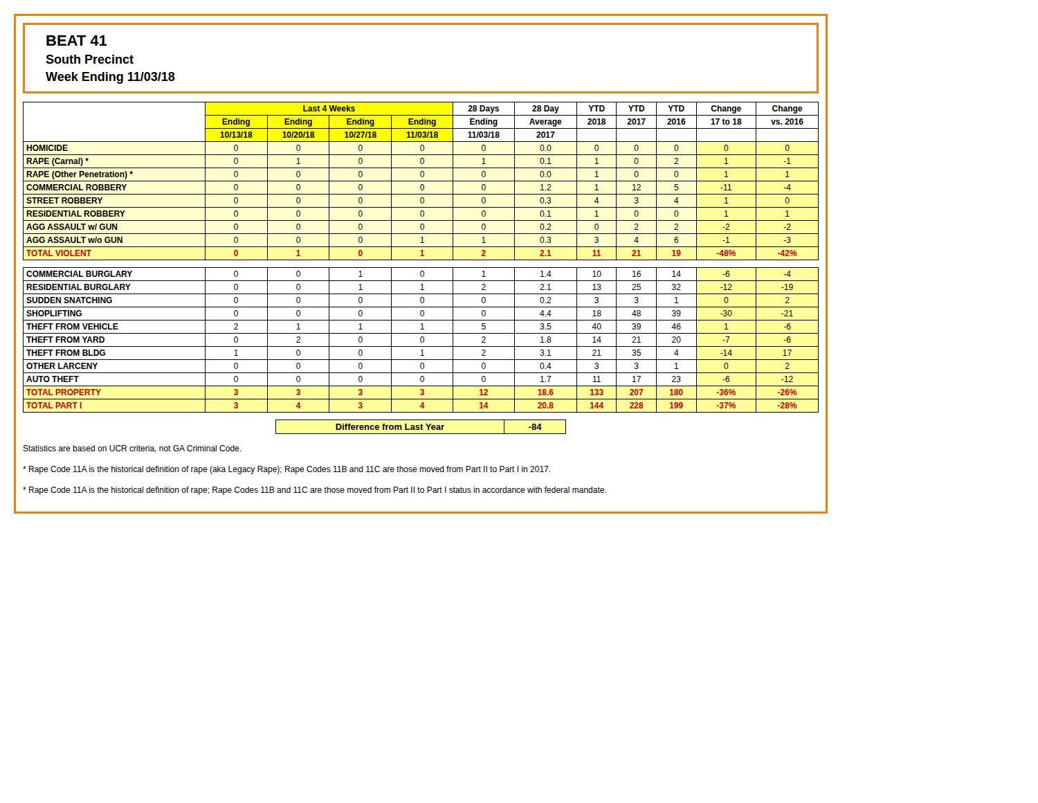BEAT 41
South Precinct
Week Ending 11/03/18
| | Last 4 Weeks | 28 Days | 28 Day | YTD | YTD | YTD | Change | Change |
| --- | --- | --- | --- | --- | --- | --- | --- | --- |
| Ending | Ending | Ending | Ending | Ending | Average | 2018 | 2017 | 2016 | 17 to 18 | vs. 2016 |
| 10/13/18 | 10/20/18 | 10/27/18 | 11/03/18 | 11/03/18 | 2017 | | | | | |
| HOMICIDE | 0 | 0 | 0 | 0 | 0 | 0.0 | 0 | 0 | 0 | 0 | 0 |
| RAPE (Carnal) * | 0 | 1 | 0 | 0 | 1 | 0.1 | 1 | 0 | 2 | 1 | -1 |
| RAPE (Other Penetration) * | 0 | 0 | 0 | 0 | 0 | 0.0 | 1 | 0 | 0 | 1 | 1 |
| COMMERCIAL ROBBERY | 0 | 0 | 0 | 0 | 0 | 1.2 | 1 | 12 | 5 | -11 | -4 |
| STREET ROBBERY | 0 | 0 | 0 | 0 | 0 | 0.3 | 4 | 3 | 4 | 1 | 0 |
| RESIDENTIAL ROBBERY | 0 | 0 | 0 | 0 | 0 | 0.1 | 1 | 0 | 0 | 1 | 1 |
| AGG ASSAULT w/ GUN | 0 | 0 | 0 | 0 | 0 | 0.2 | 0 | 2 | 2 | -2 | -2 |
| AGG ASSAULT w/o GUN | 0 | 0 | 0 | 1 | 1 | 0.3 | 3 | 4 | 6 | -1 | -3 |
| TOTAL VIOLENT | 0 | 1 | 0 | 1 | 2 | 2.1 | 11 | 21 | 19 | -48% | -42% |
| COMMERCIAL BURGLARY | 0 | 0 | 1 | 0 | 1 | 1.4 | 10 | 16 | 14 | -6 | -4 |
| RESIDENTIAL BURGLARY | 0 | 0 | 1 | 1 | 2 | 2.1 | 13 | 25 | 32 | -12 | -19 |
| SUDDEN SNATCHING | 0 | 0 | 0 | 0 | 0 | 0.2 | 3 | 3 | 1 | 0 | 2 |
| SHOPLIFTING | 0 | 0 | 0 | 0 | 0 | 4.4 | 18 | 48 | 39 | -30 | -21 |
| THEFT FROM VEHICLE | 2 | 1 | 1 | 1 | 5 | 3.5 | 40 | 39 | 46 | 1 | -6 |
| THEFT FROM YARD | 0 | 2 | 0 | 0 | 2 | 1.8 | 14 | 21 | 20 | -7 | -6 |
| THEFT FROM BLDG | 1 | 0 | 0 | 1 | 2 | 3.1 | 21 | 35 | 4 | -14 | 17 |
| OTHER LARCENY | 0 | 0 | 0 | 0 | 0 | 0.4 | 3 | 3 | 1 | 0 | 2 |
| AUTO THEFT | 0 | 0 | 0 | 0 | 0 | 1.7 | 11 | 17 | 23 | -6 | -12 |
| TOTAL PROPERTY | 3 | 3 | 3 | 3 | 12 | 18.6 | 133 | 207 | 180 | -36% | -26% |
| TOTAL PART I | 3 | 4 | 3 | 4 | 14 | 20.8 | 144 | 228 | 199 | -37% | -28% |
| Difference from Last Year | -84 |
Statistics are based on UCR criteria, not GA Criminal Code.
* Rape Code 11A is the historical definition of rape (aka Legacy Rape); Rape Codes 11B and 11C are those moved from Part II to Part I in 2017.
* Rape Code 11A is the historical definition of rape; Rape Codes 11B and 11C are those moved from Part II to Part I status in accordance with federal mandate.